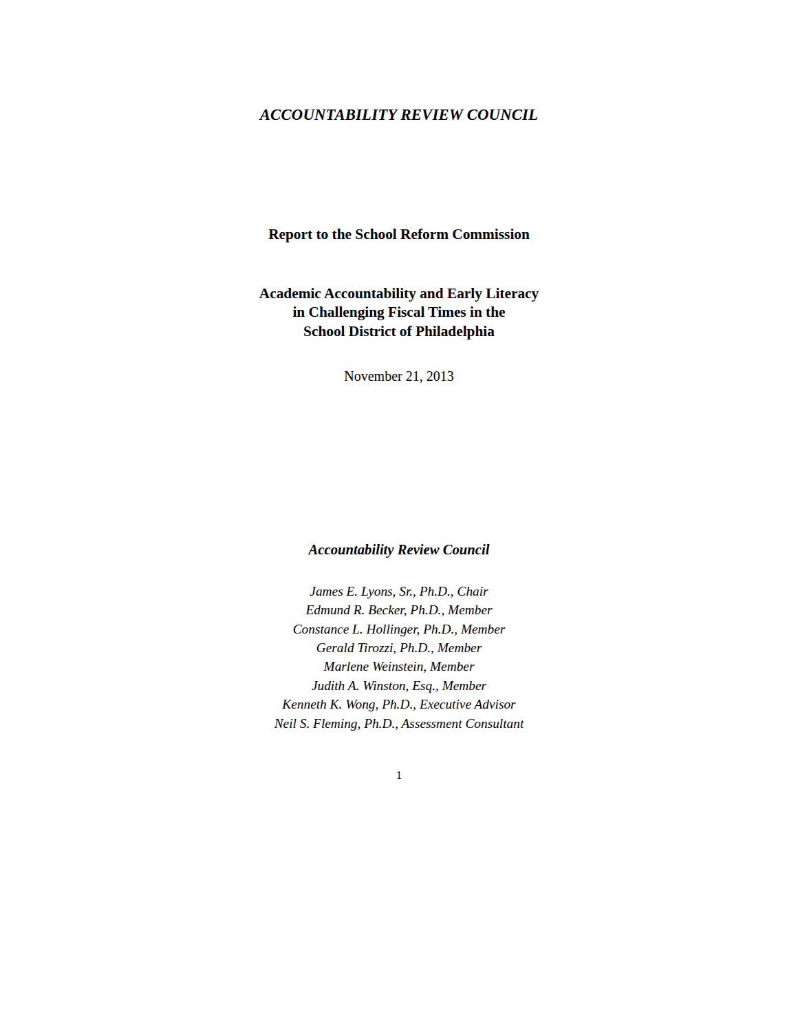ACCOUNTABILITY REVIEW COUNCIL
Report to the School Reform Commission
Academic Accountability and Early Literacy
in Challenging Fiscal Times in the
School District of Philadelphia
November 21, 2013
Accountability Review Council
James E. Lyons, Sr., Ph.D., Chair
Edmund R. Becker, Ph.D., Member
Constance L. Hollinger, Ph.D., Member
Gerald Tirozzi, Ph.D., Member
Marlene Weinstein, Member
Judith A. Winston, Esq., Member
Kenneth K. Wong, Ph.D., Executive Advisor
Neil S. Fleming, Ph.D., Assessment Consultant
1